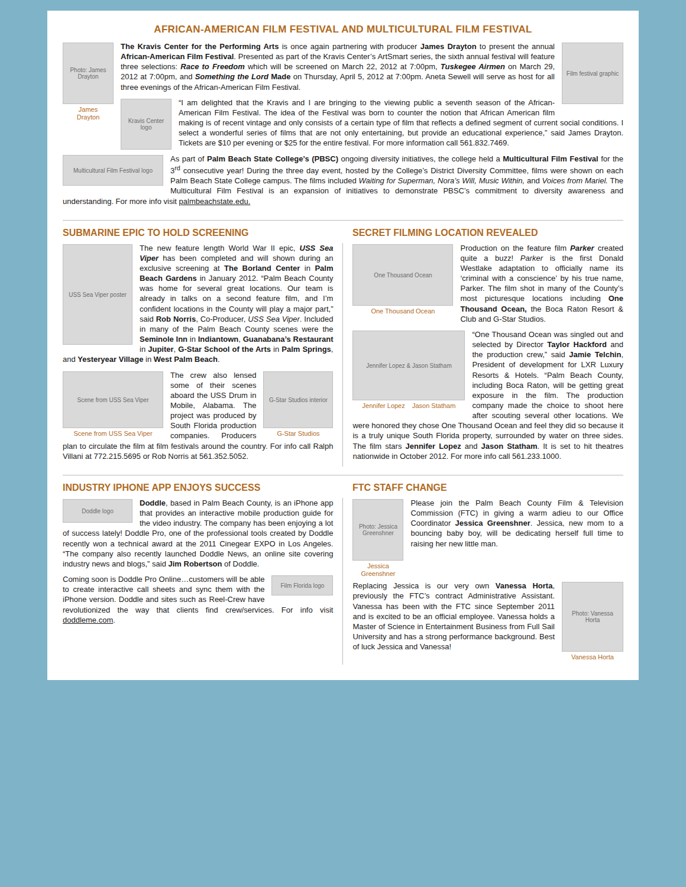African-American Film Festival and Multicultural Film Festival
Photo: James Drayton
James
Drayton
Film festival graphic
The Kravis Center for the Performing Arts is once again partnering with producer James Drayton to present the annual African-American Film Festival. Presented as part of the Kravis Center’s ArtSmart series, the sixth annual festival will feature three selections: Race to Freedom which will be screened on March 22, 2012 at 7:00pm, Tuskegee Airmen on March 29, 2012 at 7:00pm, and Something the Lord Made on Thursday, April 5, 2012 at 7:00pm. Aneta Sewell will serve as host for all three evenings of the African-American Film Festival.
Kravis Center logo
“I am delighted that the Kravis and I are bringing to the viewing public a seventh season of the African-American Film Festival. The idea of the Festival was born to counter the notion that African American film making is of recent vintage and only consists of a certain type of film that reflects a defined segment of current social conditions. I select a wonderful series of films that are not only entertaining, but provide an educational experience,” said James Drayton. Tickets are $10 per evening or $25 for the entire festival. For more information call 561.832.7469.
Multicultural Film Festival logo
As part of Palm Beach State College’s (PBSC) ongoing diversity initiatives, the college held a Multicultural Film Festival for the 3rd consecutive year! During the three day event, hosted by the College’s District Diversity Committee, films were shown on each Palm Beach State College campus. The films included Waiting for Superman, Nora’s Will, Music Within, and Voices from Mariel. The Multicultural Film Festival is an expansion of initiatives to demonstrate PBSC’s commitment to diversity awareness and understanding. For more info visit palmbeachstate.edu.
Submarine Epic to Hold Screening
Secret Filming Location Revealed
USS Sea Viper poster
The new feature length World War II epic, USS Sea Viper has been completed and will shown during an exclusive screening at The Borland Center in Palm Beach Gardens in January 2012. “Palm Beach County was home for several great locations. Our team is already in talks on a second feature film, and I’m confident locations in the County will play a major part,” said Rob Norris, Co-Producer, USS Sea Viper. Included in many of the Palm Beach County scenes were the Seminole Inn in Indiantown, Guanabana’s Restaurant in Jupiter, G-Star School of the Arts in Palm Springs, and Yesteryear Village in West Palm Beach.
Scene from USS Sea Viper
Scene from USS Sea Viper
G-Star Studios interior
G-Star Studios
The crew also lensed some of their scenes aboard the USS Drum in Mobile, Alabama. The project was produced by South Florida production companies. Producers plan to circulate the film at film festivals around the country. For info call Ralph Villani at 772.215.5695 or Rob Norris at 561.352.5052.
One Thousand Ocean
One Thousand Ocean
Production on the feature film Parker created quite a buzz! Parker is the first Donald Westlake adaptation to officially name its ‘criminal with a conscience’ by his true name, Parker. The film shot in many of the County’s most picturesque locations including One Thousand Ocean, the Boca Raton Resort & Club and G-Star Studios.
Jennifer Lopez & Jason Statham
Jennifer Lopez Jason Statham
“One Thousand Ocean was singled out and selected by Director Taylor Hackford and the production crew,” said Jamie Telchin, President of development for LXR Luxury Resorts & Hotels. “Palm Beach County, including Boca Raton, will be getting great exposure in the film. The production company made the choice to shoot here after scouting several other locations. We were honored they chose One Thousand Ocean and feel they did so because it is a truly unique South Florida property, surrounded by water on three sides. The film stars Jennifer Lopez and Jason Statham. It is set to hit theatres nationwide in October 2012. For more info call 561.233.1000.
Industry iPhone App Enjoys Success
FTC Staff Change
Doddle logo
Doddle, based in Palm Beach County, is an iPhone app that provides an interactive mobile production guide for the video industry. The company has been enjoying a lot of success lately! Doddle Pro, one of the professional tools created by Doddle recently won a technical award at the 2011 Cinegear EXPO in Los Angeles. “The company also recently launched Doddle News, an online site covering industry news and blogs,” said Jim Robertson of Doddle.
Film Florida logo
Coming soon is Doddle Pro Online…customers will be able to create interactive call sheets and sync them with the iPhone version. Doddle and sites such as Reel-Crew have revolutionized the way that clients find crew/services. For info visit doddleme.com.
Photo: Jessica Greenshner
Jessica
Greenshner
Please join the Palm Beach County Film & Television Commission (FTC) in giving a warm adieu to our Office Coordinator Jessica Greenshner. Jessica, new mom to a bouncing baby boy, will be dedicating herself full time to raising her new little man.
Photo: Vanessa Horta
Vanessa Horta
Replacing Jessica is our very own Vanessa Horta, previously the FTC’s contract Administrative Assistant. Vanessa has been with the FTC since September 2011 and is excited to be an official employee. Vanessa holds a Master of Science in Entertainment Business from Full Sail University and has a strong performance background. Best of luck Jessica and Vanessa!